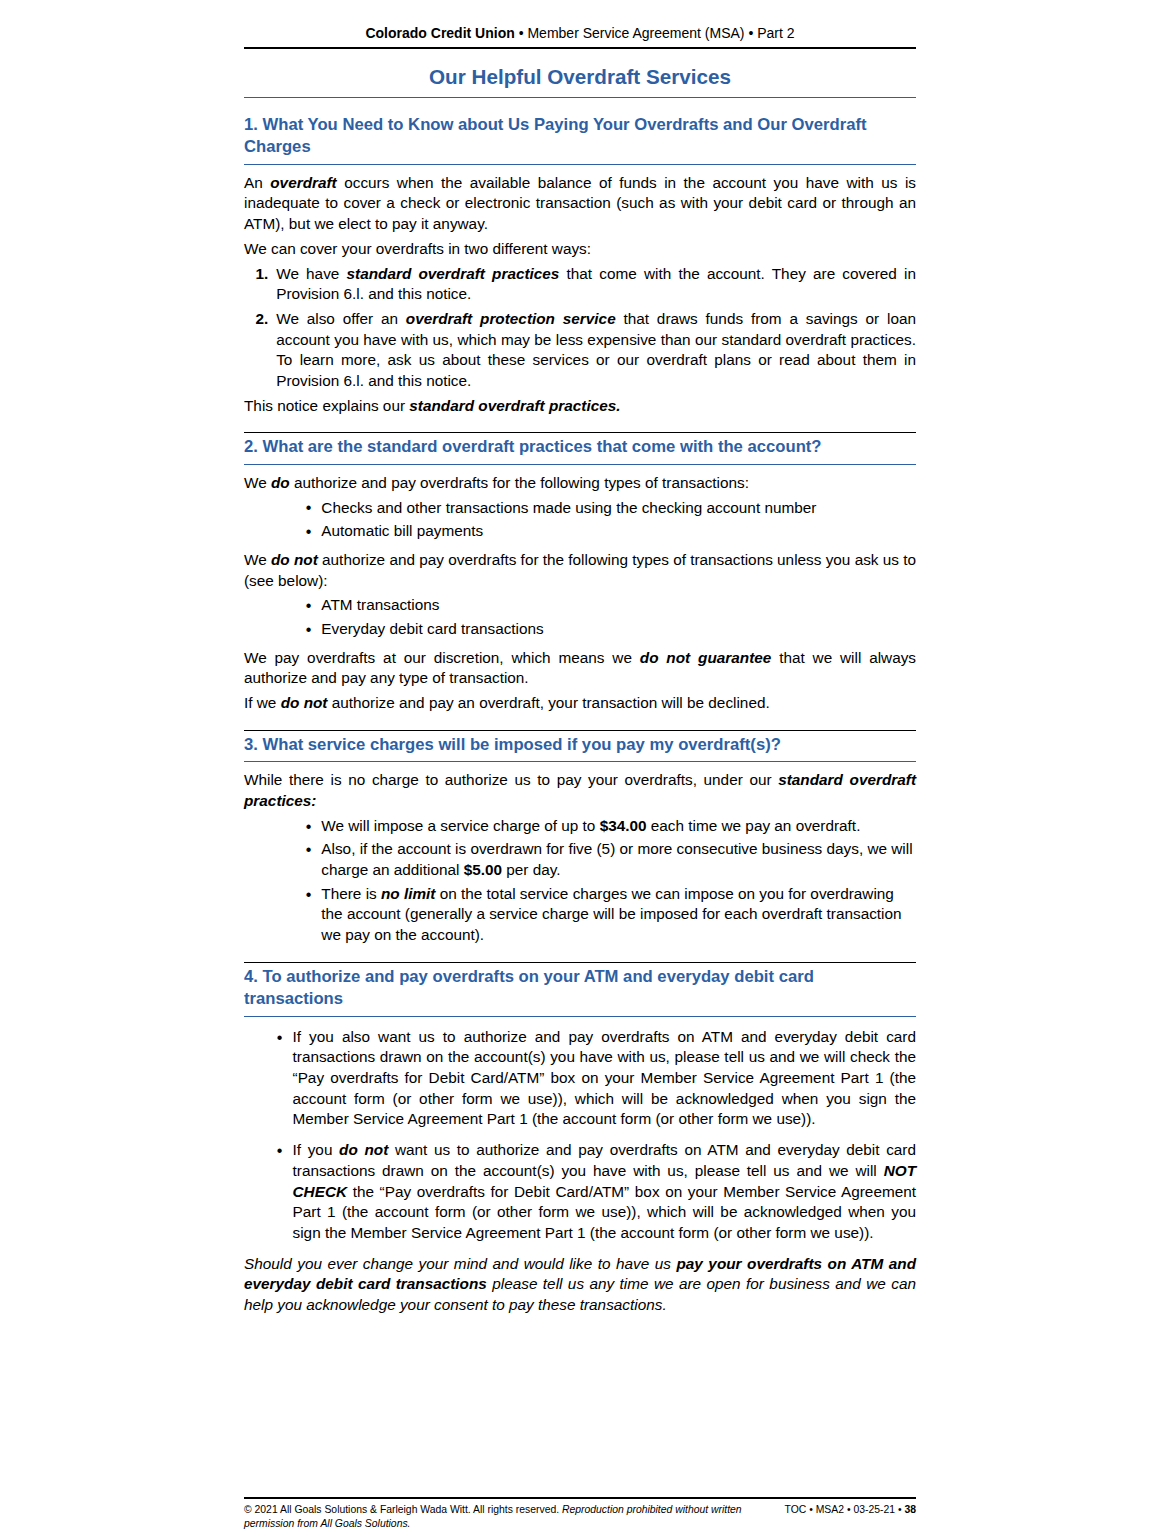Colorado Credit Union • Member Service Agreement (MSA) • Part 2
Our Helpful Overdraft Services
1. What You Need to Know about Us Paying Your Overdrafts and Our Overdraft Charges
An overdraft occurs when the available balance of funds in the account you have with us is inadequate to cover a check or electronic transaction (such as with your debit card or through an ATM), but we elect to pay it anyway.
We can cover your overdrafts in two different ways:
We have standard overdraft practices that come with the account. They are covered in Provision 6.l. and this notice.
We also offer an overdraft protection service that draws funds from a savings or loan account you have with us, which may be less expensive than our standard overdraft practices. To learn more, ask us about these services or our overdraft plans or read about them in Provision 6.l. and this notice.
This notice explains our standard overdraft practices.
2. What are the standard overdraft practices that come with the account?
We do authorize and pay overdrafts for the following types of transactions:
Checks and other transactions made using the checking account number
Automatic bill payments
We do not authorize and pay overdrafts for the following types of transactions unless you ask us to (see below):
ATM transactions
Everyday debit card transactions
We pay overdrafts at our discretion, which means we do not guarantee that we will always authorize and pay any type of transaction.
If we do not authorize and pay an overdraft, your transaction will be declined.
3. What service charges will be imposed if you pay my overdraft(s)?
While there is no charge to authorize us to pay your overdrafts, under our standard overdraft practices:
We will impose a service charge of up to $34.00 each time we pay an overdraft.
Also, if the account is overdrawn for five (5) or more consecutive business days, we will charge an additional $5.00 per day.
There is no limit on the total service charges we can impose on you for overdrawing the account (generally a service charge will be imposed for each overdraft transaction we pay on the account).
4. To authorize and pay overdrafts on your ATM and everyday debit card transactions
If you also want us to authorize and pay overdrafts on ATM and everyday debit card transactions drawn on the account(s) you have with us, please tell us and we will check the “Pay overdrafts for Debit Card/ATM” box on your Member Service Agreement Part 1 (the account form (or other form we use)), which will be acknowledged when you sign the Member Service Agreement Part 1 (the account form (or other form we use)).
If you do not want us to authorize and pay overdrafts on ATM and everyday debit card transactions drawn on the account(s) you have with us, please tell us and we will NOT CHECK the “Pay overdrafts for Debit Card/ATM” box on your Member Service Agreement Part 1 (the account form (or other form we use)), which will be acknowledged when you sign the Member Service Agreement Part 1 (the account form (or other form we use)).
Should you ever change your mind and would like to have us pay your overdrafts on ATM and everyday debit card transactions please tell us any time we are open for business and we can help you acknowledge your consent to pay these transactions.
© 2021 All Goals Solutions & Farleigh Wada Witt. All rights reserved. Reproduction prohibited without written permission from All Goals Solutions.
TOC • MSA2 • 03-25-21 • 38